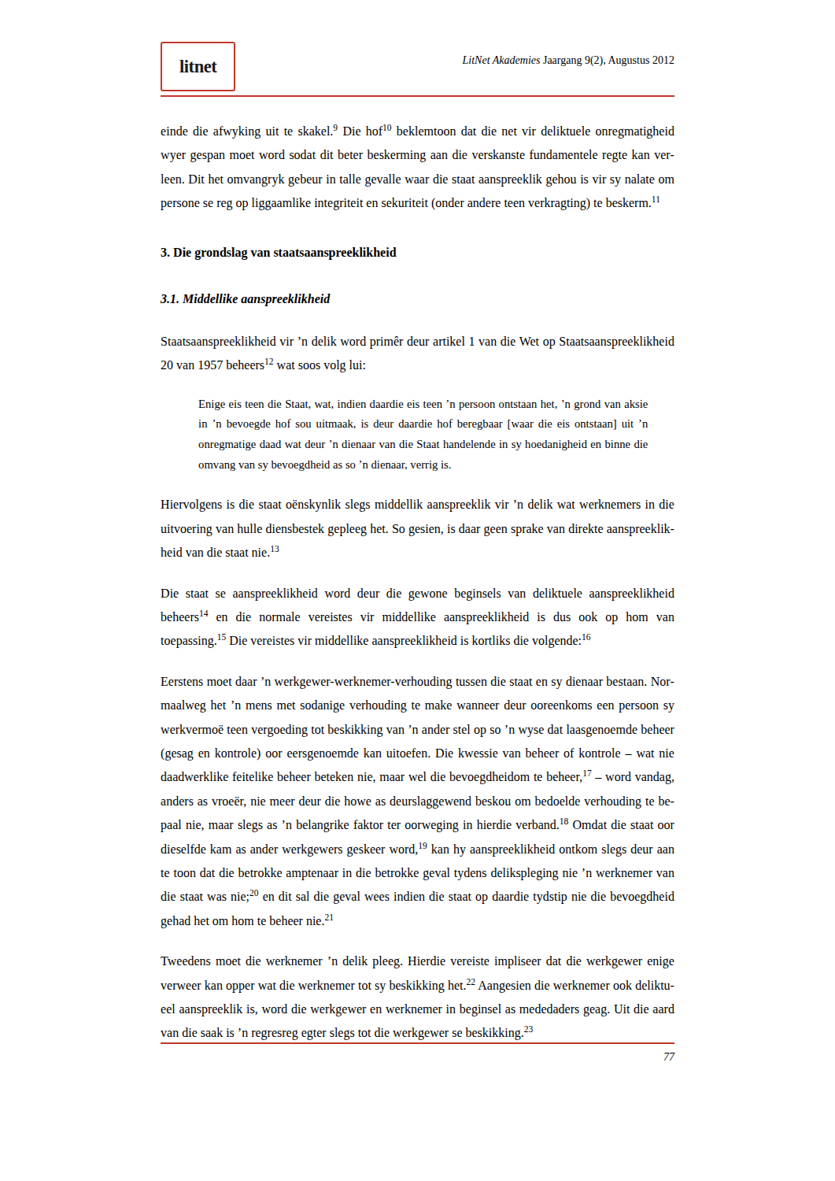litnet
LitNet Akademies Jaargang 9(2), Augustus 2012
einde die afwyking uit te skakel.9 Die hof10 beklemtoon dat die net vir deliktuele onregmatigheid wyer gespan moet word sodat dit beter beskerming aan die verskanste fundamentele regte kan verleen. Dit het omvangryk gebeur in talle gevalle waar die staat aanspreeklik gehou is vir sy nalate om persone se reg op liggaamlike integriteit en sekuriteit (onder andere teen verkragting) te beskerm.11
3. Die grondslag van staatsaanspreeklikheid
3.1. Middellike aanspreeklikheid
Staatsaanspreeklikheid vir ’n delik word primêr deur artikel 1 van die Wet op Staatsaanspreeklikheid 20 van 1957 beheers12 wat soos volg lui:
Enige eis teen die Staat, wat, indien daardie eis teen ’n persoon ontstaan het, ’n grond van aksie in ’n bevoegde hof sou uitmaak, is deur daardie hof beregbaar [waar die eis ontstaan] uit ’n onregmatige daad wat deur ’n dienaar van die Staat handelende in sy hoedanigheid en binne die omvang van sy bevoegdheid as so ’n dienaar, verrig is.
Hiervolgens is die staat oënskynlik slegs middellik aanspreeklik vir ’n delik wat werknemers in die uitvoering van hulle diensbestek gepleeg het. So gesien, is daar geen sprake van direkte aanspreeklikheid van die staat nie.13
Die staat se aanspreeklikheid word deur die gewone beginsels van deliktuele aanspreeklikheid beheers14 en die normale vereistes vir middellike aanspreeklikheid is dus ook op hom van toepassing.15 Die vereistes vir middellike aanspreeklikheid is kortliks die volgende:16
Eerstens moet daar ’n werkgewer-werknemer-verhouding tussen die staat en sy dienaar bestaan. Normaalweg het ’n mens met sodanige verhouding te make wanneer deur ooreenkoms een persoon sy werkvermoë teen vergoeding tot beskikking van ’n ander stel op so ’n wyse dat laasgenoemde beheer (gesag en kontrole) oor eersgenoemde kan uitoefen. Die kwessie van beheer of kontrole – wat nie daadwerklike feitelike beheer beteken nie, maar wel die bevoegdheidom te beheer,17 – word vandag, anders as vroeër, nie meer deur die howe as deurslaggewend beskou om bedoelde verhouding te bepaal nie, maar slegs as ’n belangrike faktor ter oorweging in hierdie verband.18 Omdat die staat oor dieselfde kam as ander werkgewers geskeer word,19 kan hy aanspreeklikheid ontkom slegs deur aan te toon dat die betrokke amptenaar in die betrokke geval tydens delikspleging nie ’n werknemer van die staat was nie;20 en dit sal die geval wees indien die staat op daardie tydstip nie die bevoegdheid gehad het om hom te beheer nie.21
Tweedens moet die werknemer ’n delik pleeg. Hierdie vereiste impliseer dat die werkgewer enige verweer kan opper wat die werknemer tot sy beskikking het.22 Aangesien die werknemer ook deliktueel aanspreeklik is, word die werkgewer en werknemer in beginsel as mededaders geag. Uit die aard van die saak is ’n regresreg egter slegs tot die werkgewer se beskikking.23
77